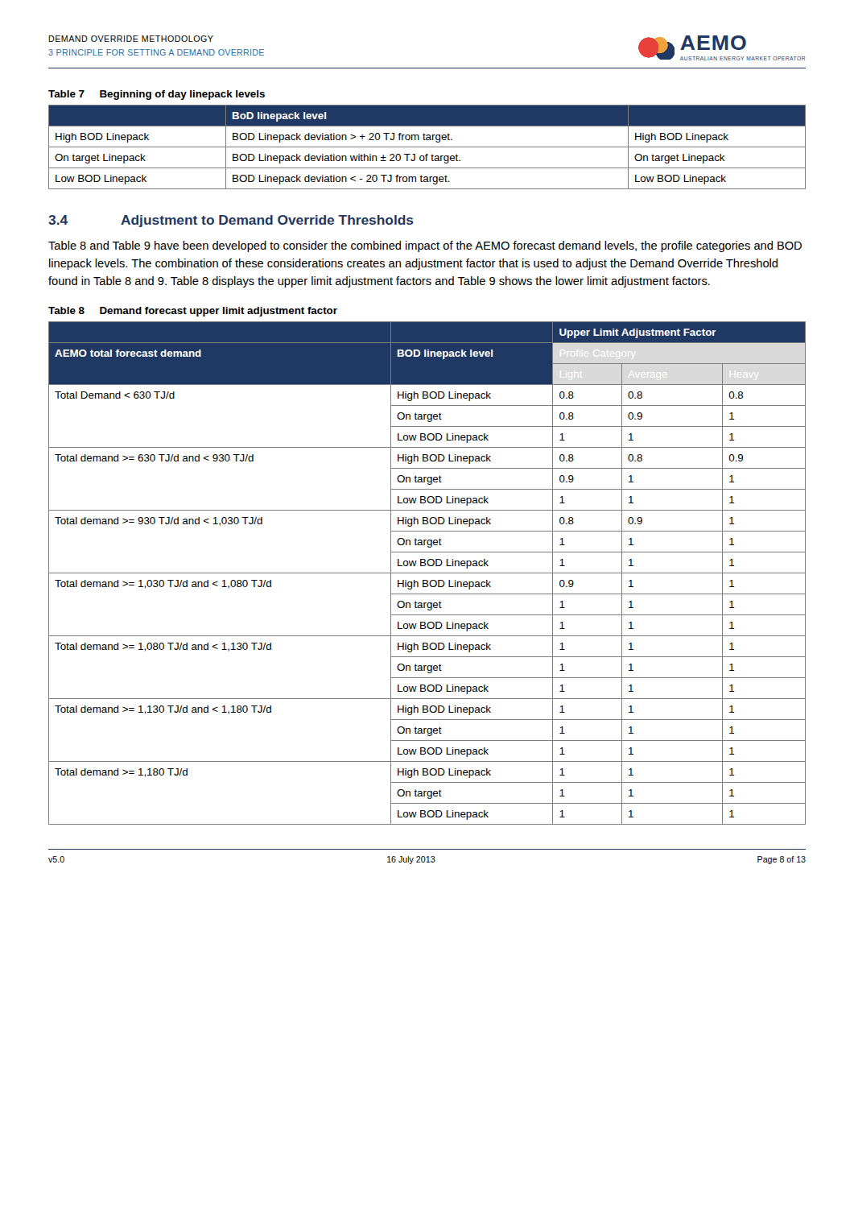DEMAND OVERRIDE METHODOLOGY
3 PRINCIPLE FOR SETTING A DEMAND OVERRIDE
AEMO
AUSTRALIAN ENERGY MARKET OPERATOR
Table 7 Beginning of day linepack levels
| | BoD linepack level | |
| --- | --- | --- |
| High BOD Linepack | BOD Linepack deviation > + 20 TJ from target. | High BOD Linepack |
| On target Linepack | BOD Linepack deviation within ± 20 TJ of target. | On target Linepack |
| Low BOD Linepack | BOD Linepack deviation < - 20 TJ from target. | Low BOD Linepack |
3.4 Adjustment to Demand Override Thresholds
Table 8 and Table 9 have been developed to consider the combined impact of the AEMO forecast demand levels, the profile categories and BOD linepack levels. The combination of these considerations creates an adjustment factor that is used to adjust the Demand Override Threshold found in Table 8 and 9. Table 8 displays the upper limit adjustment factors and Table 9 shows the lower limit adjustment factors.
Table 8 Demand forecast upper limit adjustment factor
| | | Upper Limit Adjustment Factor |
| --- | --- | --- |
| AEMO total forecast demand | BOD linepack level | Profile Category |
| Light | Average | Heavy |
| Total Demand < 630 TJ/d | High BOD Linepack | 0.8 | 0.8 | 0.8 |
| On target | 0.8 | 0.9 | 1 |
| Low BOD Linepack | 1 | 1 | 1 |
| Total demand >= 630 TJ/d and < 930 TJ/d | High BOD Linepack | 0.8 | 0.8 | 0.9 |
| On target | 0.9 | 1 | 1 |
| Low BOD Linepack | 1 | 1 | 1 |
| Total demand >= 930 TJ/d and < 1,030 TJ/d | High BOD Linepack | 0.8 | 0.9 | 1 |
| On target | 1 | 1 | 1 |
| Low BOD Linepack | 1 | 1 | 1 |
| Total demand >= 1,030 TJ/d and < 1,080 TJ/d | High BOD Linepack | 0.9 | 1 | 1 |
| On target | 1 | 1 | 1 |
| Low BOD Linepack | 1 | 1 | 1 |
| Total demand >= 1,080 TJ/d and < 1,130 TJ/d | High BOD Linepack | 1 | 1 | 1 |
| On target | 1 | 1 | 1 |
| Low BOD Linepack | 1 | 1 | 1 |
| Total demand >= 1,130 TJ/d and < 1,180 TJ/d | High BOD Linepack | 1 | 1 | 1 |
| On target | 1 | 1 | 1 |
| Low BOD Linepack | 1 | 1 | 1 |
| Total demand >= 1,180 TJ/d | High BOD Linepack | 1 | 1 | 1 |
| On target | 1 | 1 | 1 |
| Low BOD Linepack | 1 | 1 | 1 |
v5.0 16 July 2013 Page 8 of 13